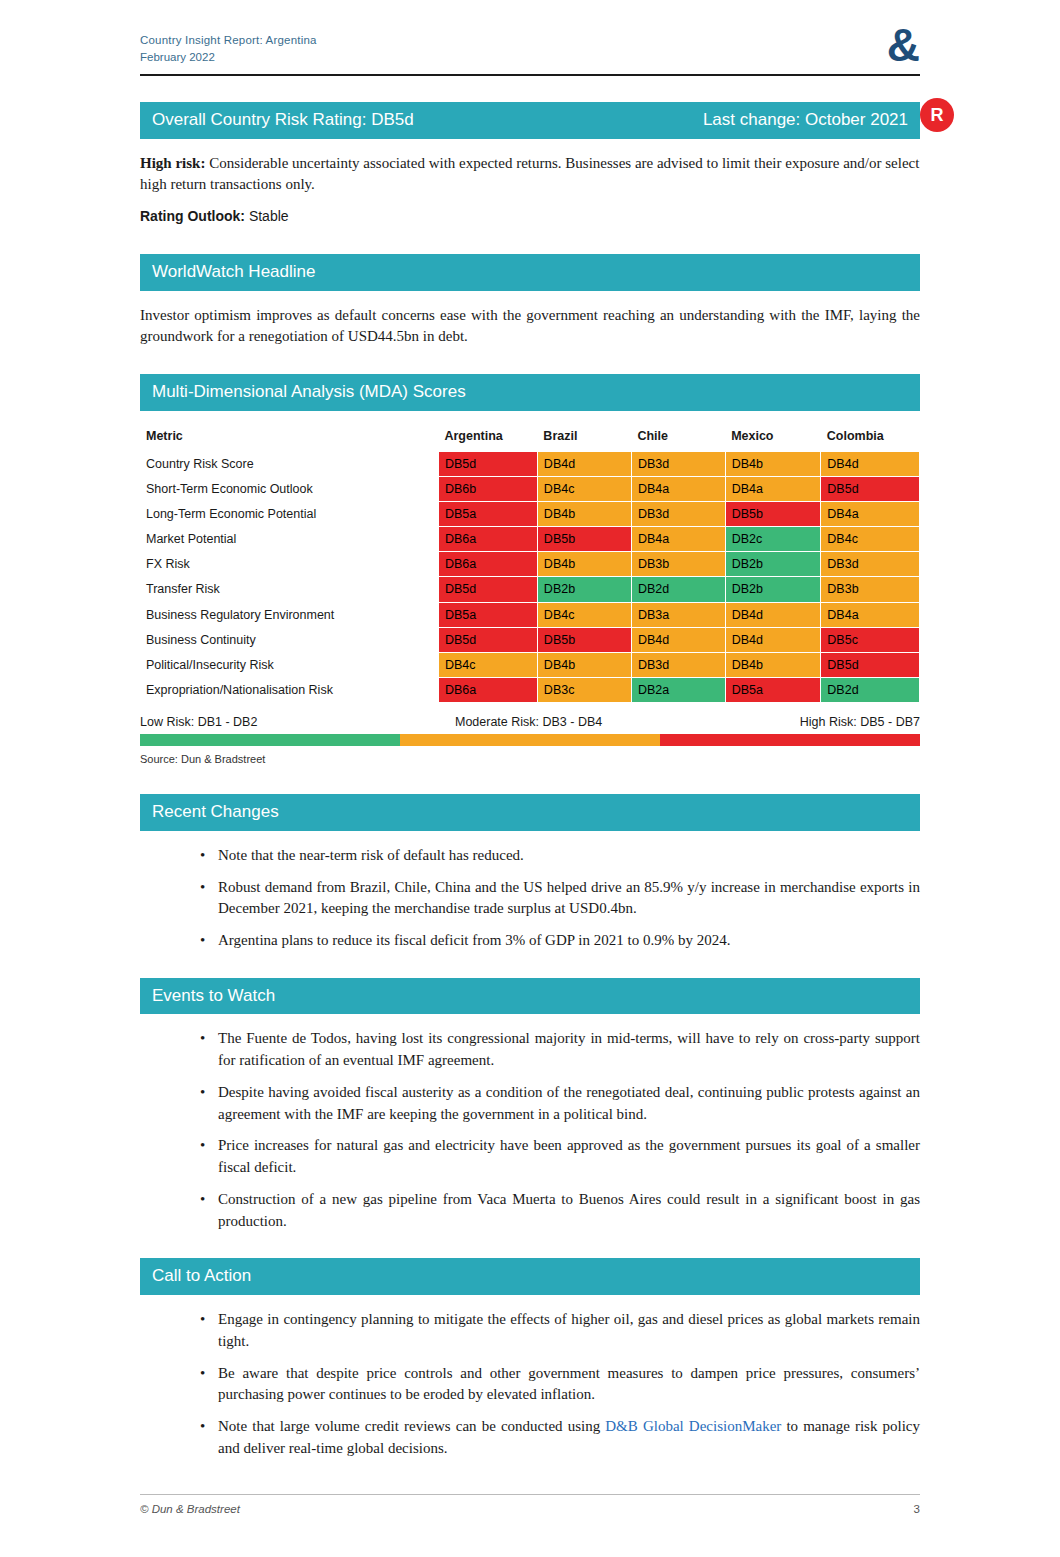Country Insight Report: Argentina
February 2022
&
Overall Country Risk Rating: DB5d Last change: October 2021 R
High risk: Considerable uncertainty associated with expected returns. Businesses are advised to limit their exposure and/or select high return transactions only.
Rating Outlook: Stable
WorldWatch Headline
Investor optimism improves as default concerns ease with the government reaching an understanding with the IMF, laying the groundwork for a renegotiation of USD44.5bn in debt.
Multi-Dimensional Analysis (MDA) Scores
| Metric | Argentina | Brazil | Chile | Mexico | Colombia |
| --- | --- | --- | --- | --- | --- |
| Country Risk Score | DB5d | DB4d | DB3d | DB4b | DB4d |
| Short-Term Economic Outlook | DB6b | DB4c | DB4a | DB4a | DB5d |
| Long-Term Economic Potential | DB5a | DB4b | DB3d | DB5b | DB4a |
| Market Potential | DB6a | DB5b | DB4a | DB2c | DB4c |
| FX Risk | DB6a | DB4b | DB3b | DB2b | DB3d |
| Transfer Risk | DB5d | DB2b | DB2d | DB2b | DB3b |
| Business Regulatory Environment | DB5a | DB4c | DB3a | DB4d | DB4a |
| Business Continuity | DB5d | DB5b | DB4d | DB4d | DB5c |
| Political/Insecurity Risk | DB4c | DB4b | DB3d | DB4b | DB5d |
| Expropriation/Nationalisation Risk | DB6a | DB3c | DB2a | DB5a | DB2d |
Low Risk: DB1 - DB2 Moderate Risk: DB3 - DB4 High Risk: DB5 - DB7
Source: Dun & Bradstreet
Recent Changes
Note that the near-term risk of default has reduced.
Robust demand from Brazil, Chile, China and the US helped drive an 85.9% y/y increase in merchandise exports in December 2021, keeping the merchandise trade surplus at USD0.4bn.
Argentina plans to reduce its fiscal deficit from 3% of GDP in 2021 to 0.9% by 2024.
Events to Watch
The Fuente de Todos, having lost its congressional majority in mid-terms, will have to rely on cross-party support for ratification of an eventual IMF agreement.
Despite having avoided fiscal austerity as a condition of the renegotiated deal, continuing public protests against an agreement with the IMF are keeping the government in a political bind.
Price increases for natural gas and electricity have been approved as the government pursues its goal of a smaller fiscal deficit.
Construction of a new gas pipeline from Vaca Muerta to Buenos Aires could result in a significant boost in gas production.
Call to Action
Engage in contingency planning to mitigate the effects of higher oil, gas and diesel prices as global markets remain tight.
Be aware that despite price controls and other government measures to dampen price pressures, consumers’ purchasing power continues to be eroded by elevated inflation.
Note that large volume credit reviews can be conducted using D&B Global DecisionMaker to manage risk policy and deliver real-time global decisions.
© Dun & Bradstreet 3